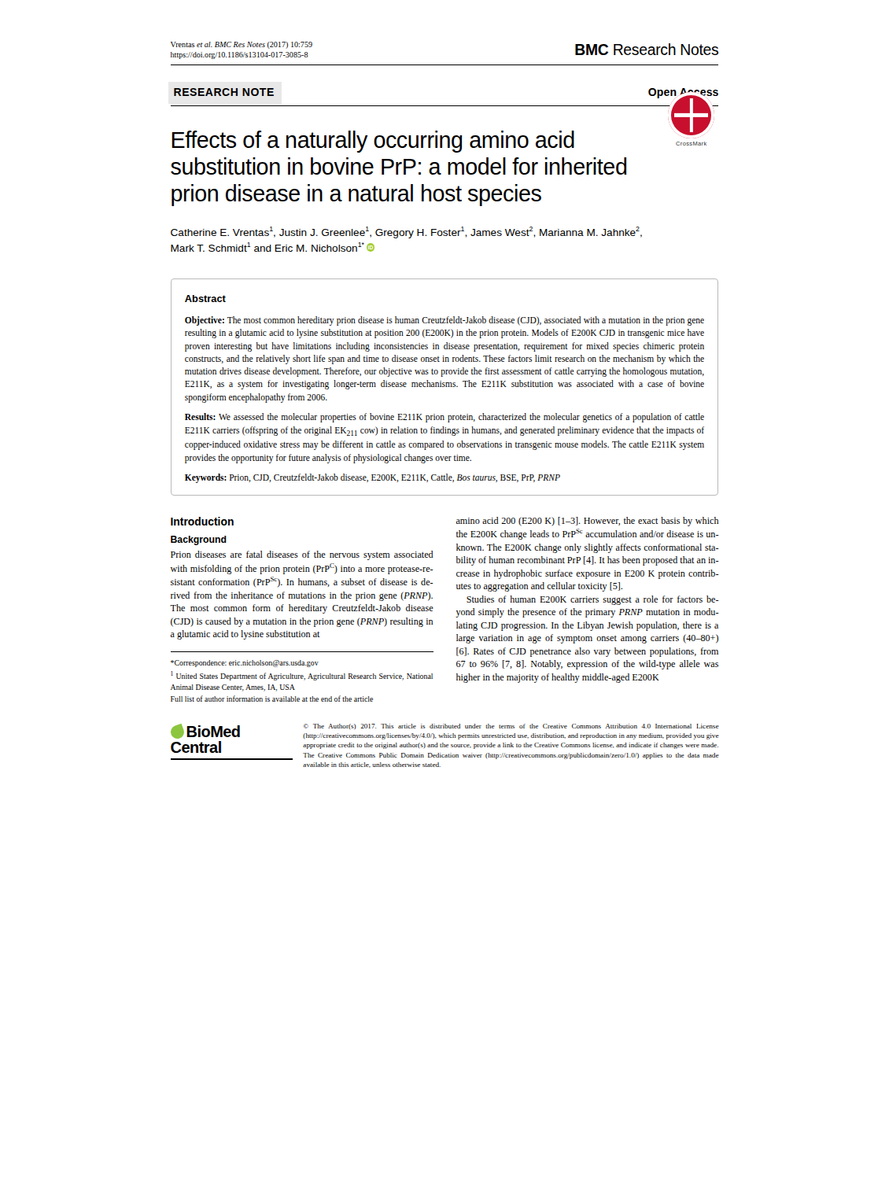Vrentas et al. BMC Res Notes (2017) 10:759
https://doi.org/10.1186/s13104-017-3085-8
BMC Research Notes
RESEARCH NOTE
Open Access
CrossMark
Effects of a naturally occurring amino acid substitution in bovine PrP: a model for inherited prion disease in a natural host species
Catherine E. Vrentas1, Justin J. Greenlee1, Gregory H. Foster1, James West2, Marianna M. Jahnke2, Mark T. Schmidt1 and Eric M. Nicholson1*
Abstract
Objective: The most common hereditary prion disease is human Creutzfeldt-Jakob disease (CJD), associated with a mutation in the prion gene resulting in a glutamic acid to lysine substitution at position 200 (E200K) in the prion protein. Models of E200K CJD in transgenic mice have proven interesting but have limitations including inconsistencies in disease presentation, requirement for mixed species chimeric protein constructs, and the relatively short life span and time to disease onset in rodents. These factors limit research on the mechanism by which the mutation drives disease development. Therefore, our objective was to provide the first assessment of cattle carrying the homologous mutation, E211K, as a system for investigating longer-term disease mechanisms. The E211K substitution was associated with a case of bovine spongiform encephalopathy from 2006.
Results: We assessed the molecular properties of bovine E211K prion protein, characterized the molecular genetics of a population of cattle E211K carriers (offspring of the original EK211 cow) in relation to findings in humans, and generated preliminary evidence that the impacts of copper-induced oxidative stress may be different in cattle as compared to observations in transgenic mouse models. The cattle E211K system provides the opportunity for future analysis of physiological changes over time.
Keywords: Prion, CJD, Creutzfeldt-Jakob disease, E200K, E211K, Cattle, Bos taurus, BSE, PrP, PRNP
Introduction
Background
Prion diseases are fatal diseases of the nervous system associated with misfolding of the prion protein (PrPC) into a more protease-resistant conformation (PrPSc). In humans, a subset of disease is derived from the inheritance of mutations in the prion gene (PRNP). The most common form of hereditary Creutzfeldt-Jakob disease (CJD) is caused by a mutation in the prion gene (PRNP) resulting in a glutamic acid to lysine substitution at
*Correspondence: eric.nicholson@ars.usda.gov
1 United States Department of Agriculture, Agricultural Research Service, National Animal Disease Center, Ames, IA, USA
Full list of author information is available at the end of the article
amino acid 200 (E200 K) [1–3]. However, the exact basis by which the E200K change leads to PrPSc accumulation and/or disease is unknown. The E200K change only slightly affects conformational stability of human recombinant PrP [4]. It has been proposed that an increase in hydrophobic surface exposure in E200 K protein contributes to aggregation and cellular toxicity [5].
Studies of human E200K carriers suggest a role for factors beyond simply the presence of the primary PRNP mutation in modulating CJD progression. In the Libyan Jewish population, there is a large variation in age of symptom onset among carriers (40–80+) [6]. Rates of CJD penetrance also vary between populations, from 67 to 96% [7, 8]. Notably, expression of the wild-type allele was higher in the majority of healthy middle-aged E200K
Bio Med Central
© The Author(s) 2017. This article is distributed under the terms of the Creative Commons Attribution 4.0 International License (http://creativecommons.org/licenses/by/4.0/), which permits unrestricted use, distribution, and reproduction in any medium, provided you give appropriate credit to the original author(s) and the source, provide a link to the Creative Commons license, and indicate if changes were made. The Creative Commons Public Domain Dedication waiver (http://creativecommons.org/publicdomain/zero/1.0/) applies to the data made available in this article, unless otherwise stated.